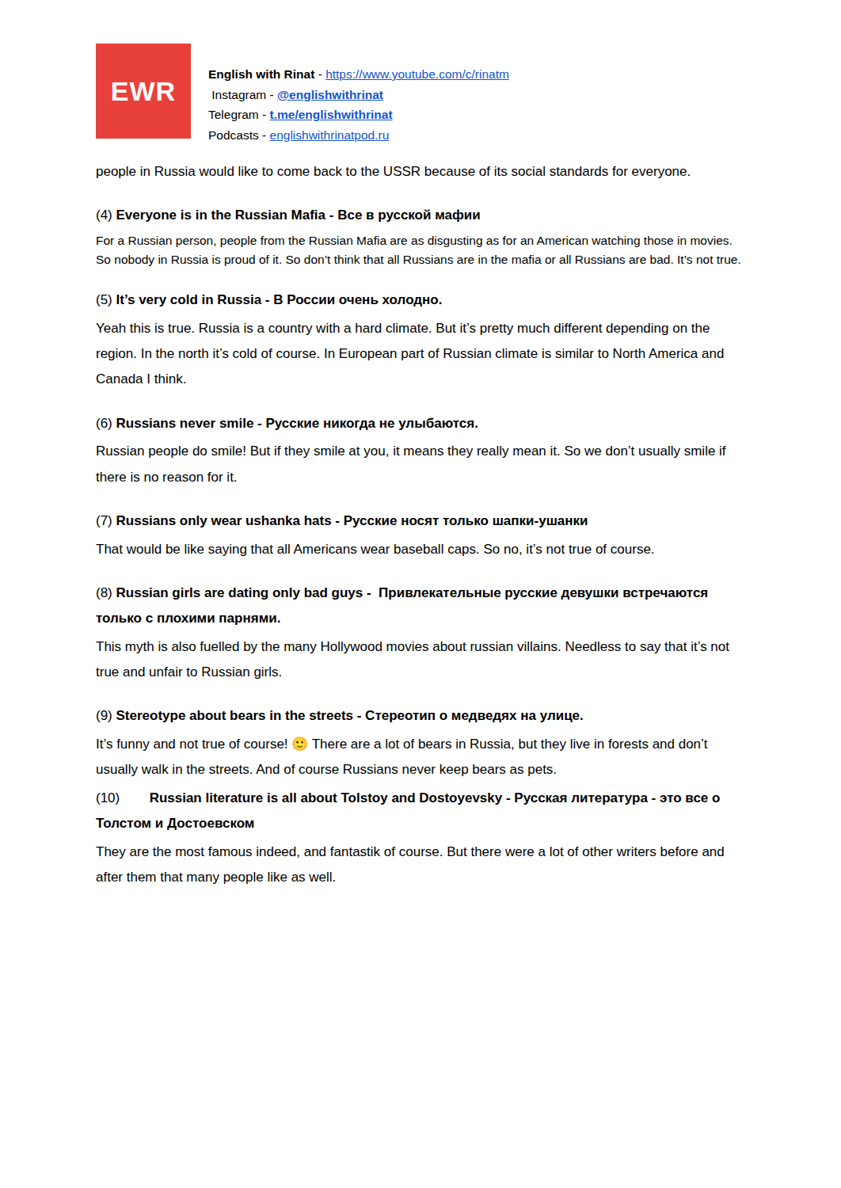EWR
English with Rinat - https://www.youtube.com/c/rinatm
Instagram - @englishwithrinat
Telegram - t.me/englishwithrinat
Podcasts - englishwithrinatpod.ru
people in Russia would like to come back to the USSR because of its social standards for everyone.
(4) Everyone is in the Russian Mafia - Все в русской мафии
For a Russian person, people from the Russian Mafia are as disgusting as for an American watching those in movies. So nobody in Russia is proud of it. So don’t think that all Russians are in the mafia or all Russians are bad. It’s not true.
(5) It’s very cold in Russia - В России очень холодно.
Yeah this is true. Russia is a country with a hard climate. But it’s pretty much different depending on the region. In the north it’s cold of course. In European part of Russian climate is similar to North America and Canada I think.
(6) Russians never smile - Русские никогда не улыбаются.
Russian people do smile! But if they smile at you, it means they really mean it. So we don’t usually smile if there is no reason for it.
(7) Russians only wear ushanka hats - Русские носят только шапки-ушанки
That would be like saying that all Americans wear baseball caps. So no, it’s not true of course.
(8) Russian girls are dating only bad guys - Привлекательные русские девушки встречаются только с плохими парнями.
This myth is also fuelled by the many Hollywood movies about russian villains. Needless to say that it’s not true and unfair to Russian girls.
(9) Stereotype about bears in the streets - Стереотип о медведях на улице.
It’s funny and not true of course! 🙂 There are a lot of bears in Russia, but they live in forests and don’t usually walk in the streets. And of course Russians never keep bears as pets.
(10) Russian literature is all about Tolstoy and Dostoyevsky - Русская литература - это все о Толстом и Достоевском
They are the most famous indeed, and fantastik of course. But there were a lot of other writers before and after them that many people like as well.